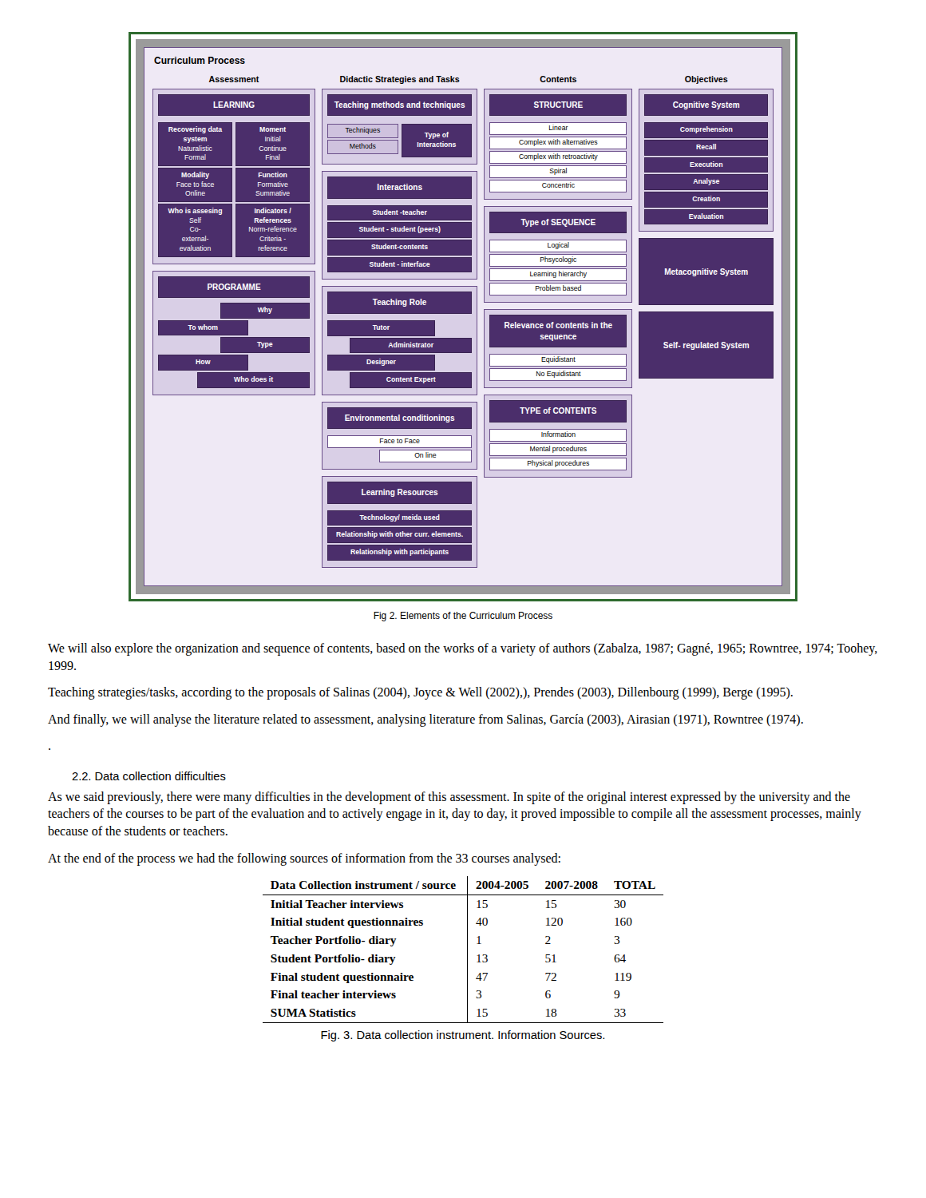Curriculum Process
Assessment
LEARNING
Recovering data system
Naturalistic
Formal
Modality
Face to face
Online
Who is assesing
Self
Co-
external-
evaluation
Moment
Initial
Continue
Final
Function
Formative
Summative
Indicators / References
Norm-reference
Criteria -
reference
PROGRAMME
Why
To whom
Type
How
Who does it
Didactic Strategies and Tasks
Teaching methods and techniques
Techniques
Methods
Type of Interactions
Interactions
Student -teacher
Student - student (peers)
Student-contents
Student - interface
Teaching Role
Tutor
Administrator
Designer
Content Expert
Environmental conditionings
Face to Face
On line
Learning Resources
Technology/ meida used
Relationship with other curr. elements.
Relationship with participants
Contents
STRUCTURE
Linear
Complex with alternatives
Complex with retroactivity
Spiral
Concentric
Type of SEQUENCE
Logical
Phsycologic
Learning hierarchy
Problem based
Relevance of contents in the sequence
Equidistant
No Equidistant
TYPE of CONTENTS
Information
Mental procedures
Physical procedures
Objectives
Cognitive System
Comprehension
Recall
Execution
Analyse
Creation
Evaluation
Metacognitive System
Self- regulated System
Fig 2. Elements of the Curriculum Process
We will also explore the organization and sequence of contents, based on the works of a variety of authors (Zabalza, 1987; Gagné, 1965; Rowntree, 1974; Toohey, 1999.
Teaching strategies/tasks, according to the proposals of Salinas (2004), Joyce & Well (2002),), Prendes (2003), Dillenbourg (1999), Berge (1995).
And finally, we will analyse the literature related to assessment, analysing literature from Salinas, García (2003), Airasian (1971), Rowntree (1974).
.
2.2. Data collection difficulties
As we said previously, there were many difficulties in the development of this assessment. In spite of the original interest expressed by the university and the teachers of the courses to be part of the evaluation and to actively engage in it, day to day, it proved impossible to compile all the assessment processes, mainly because of the students or teachers.
At the end of the process we had the following sources of information from the 33 courses analysed:
| Data Collection instrument / source | 2004-2005 | 2007-2008 | TOTAL |
| --- | --- | --- | --- |
| Initial Teacher interviews | 15 | 15 | 30 |
| Initial student questionnaires | 40 | 120 | 160 |
| Teacher Portfolio- diary | 1 | 2 | 3 |
| Student Portfolio- diary | 13 | 51 | 64 |
| Final student questionnaire | 47 | 72 | 119 |
| Final teacher interviews | 3 | 6 | 9 |
| SUMA Statistics | 15 | 18 | 33 |
Fig. 3. Data collection instrument. Information Sources.